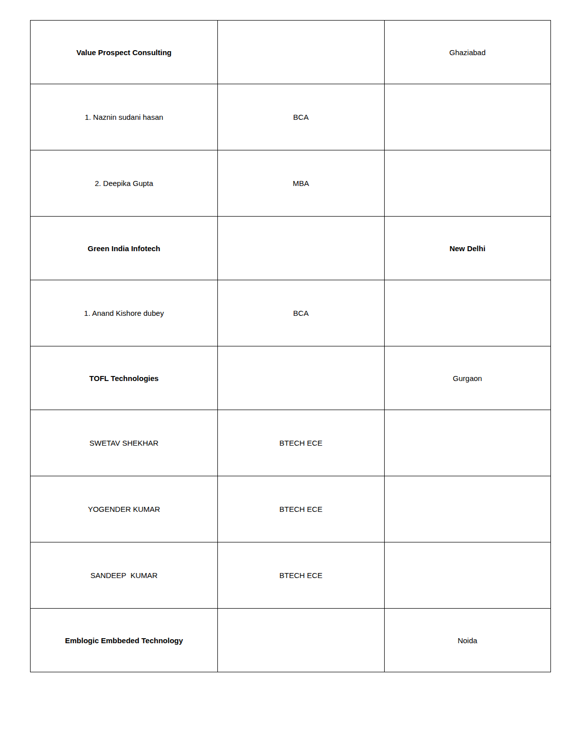| Value Prospect Consulting | | Ghaziabad |
| 1. Naznin sudani hasan | BCA | |
| 2. Deepika Gupta | MBA | |
| Green India Infotech | | New Delhi |
| 1. Anand Kishore dubey | BCA | |
| TOFL Technologies | | Gurgaon |
| SWETAV SHEKHAR | BTECH ECE | |
| YOGENDER KUMAR | BTECH ECE | |
| SANDEEP KUMAR | BTECH ECE | |
| Emblogic Embbeded Technology | | Noida |